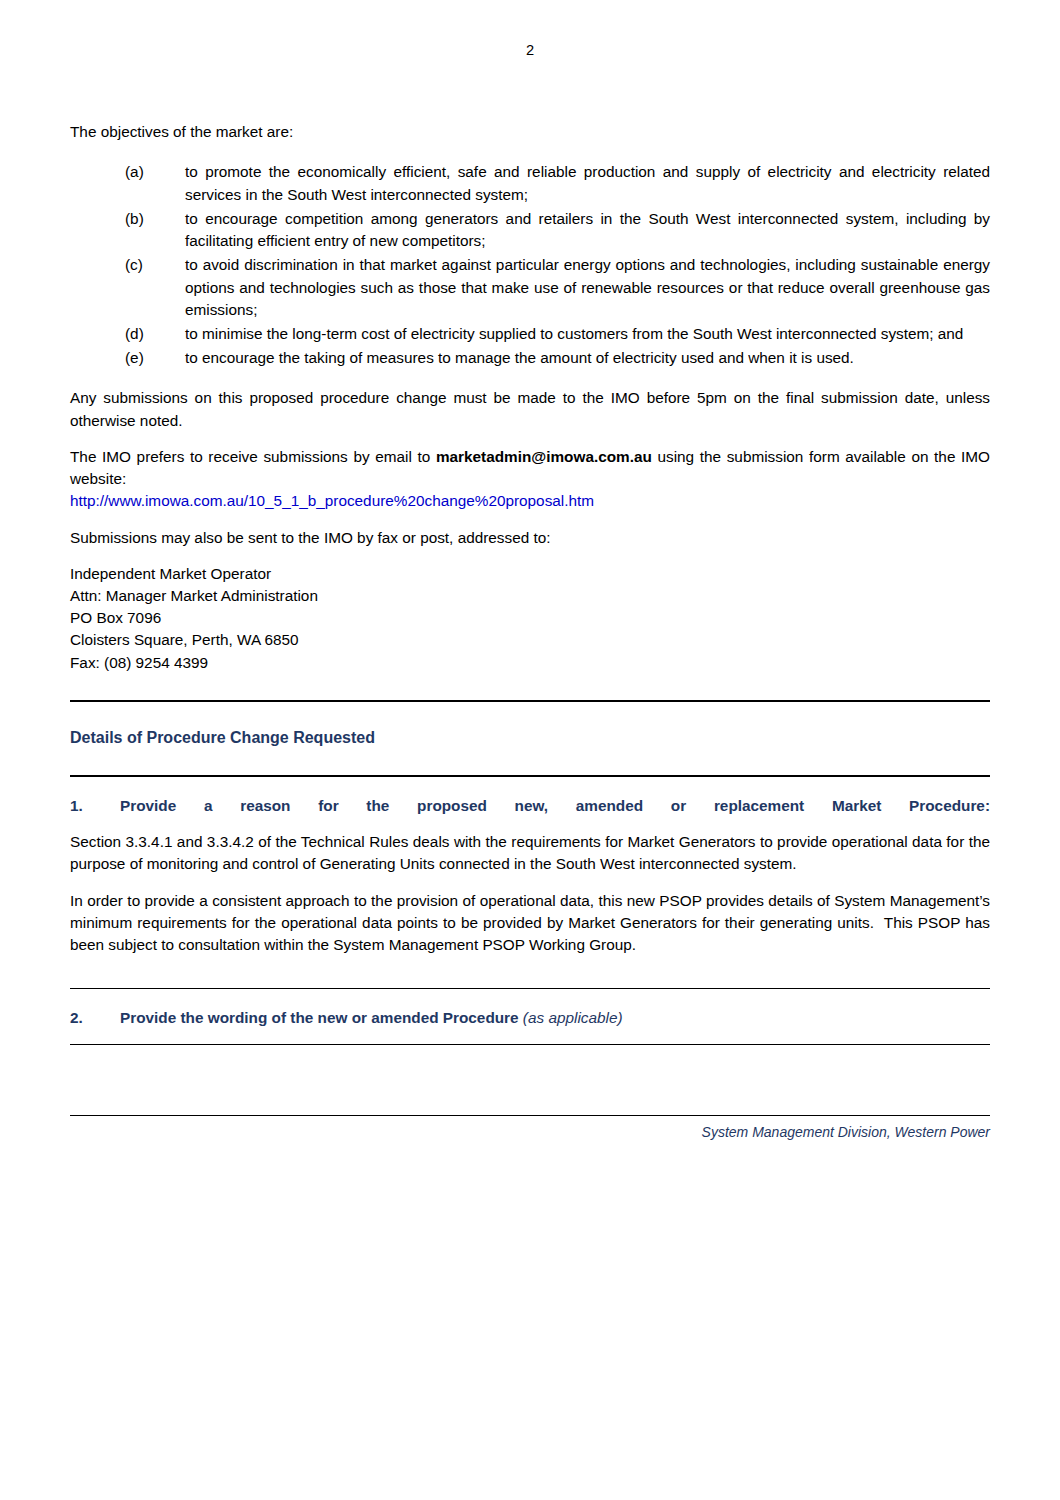2
The objectives of the market are:
(a) to promote the economically efficient, safe and reliable production and supply of electricity and electricity related services in the South West interconnected system;
(b) to encourage competition among generators and retailers in the South West interconnected system, including by facilitating efficient entry of new competitors;
(c) to avoid discrimination in that market against particular energy options and technologies, including sustainable energy options and technologies such as those that make use of renewable resources or that reduce overall greenhouse gas emissions;
(d) to minimise the long-term cost of electricity supplied to customers from the South West interconnected system; and
(e) to encourage the taking of measures to manage the amount of electricity used and when it is used.
Any submissions on this proposed procedure change must be made to the IMO before 5pm on the final submission date, unless otherwise noted.
The IMO prefers to receive submissions by email to marketadmin@imowa.com.au using the submission form available on the IMO website:
http://www.imowa.com.au/10_5_1_b_procedure%20change%20proposal.htm
Submissions may also be sent to the IMO by fax or post, addressed to:
Independent Market Operator
Attn: Manager Market Administration
PO Box 7096
Cloisters Square, Perth, WA 6850
Fax: (08) 9254 4399
Details of Procedure Change Requested
1. Provide a reason for the proposed new, amended or replacement Market Procedure:
Section 3.3.4.1 and 3.3.4.2 of the Technical Rules deals with the requirements for Market Generators to provide operational data for the purpose of monitoring and control of Generating Units connected in the South West interconnected system.
In order to provide a consistent approach to the provision of operational data, this new PSOP provides details of System Management’s minimum requirements for the operational data points to be provided by Market Generators for their generating units. This PSOP has been subject to consultation within the System Management PSOP Working Group.
2. Provide the wording of the new or amended Procedure (as applicable)
System Management Division, Western Power